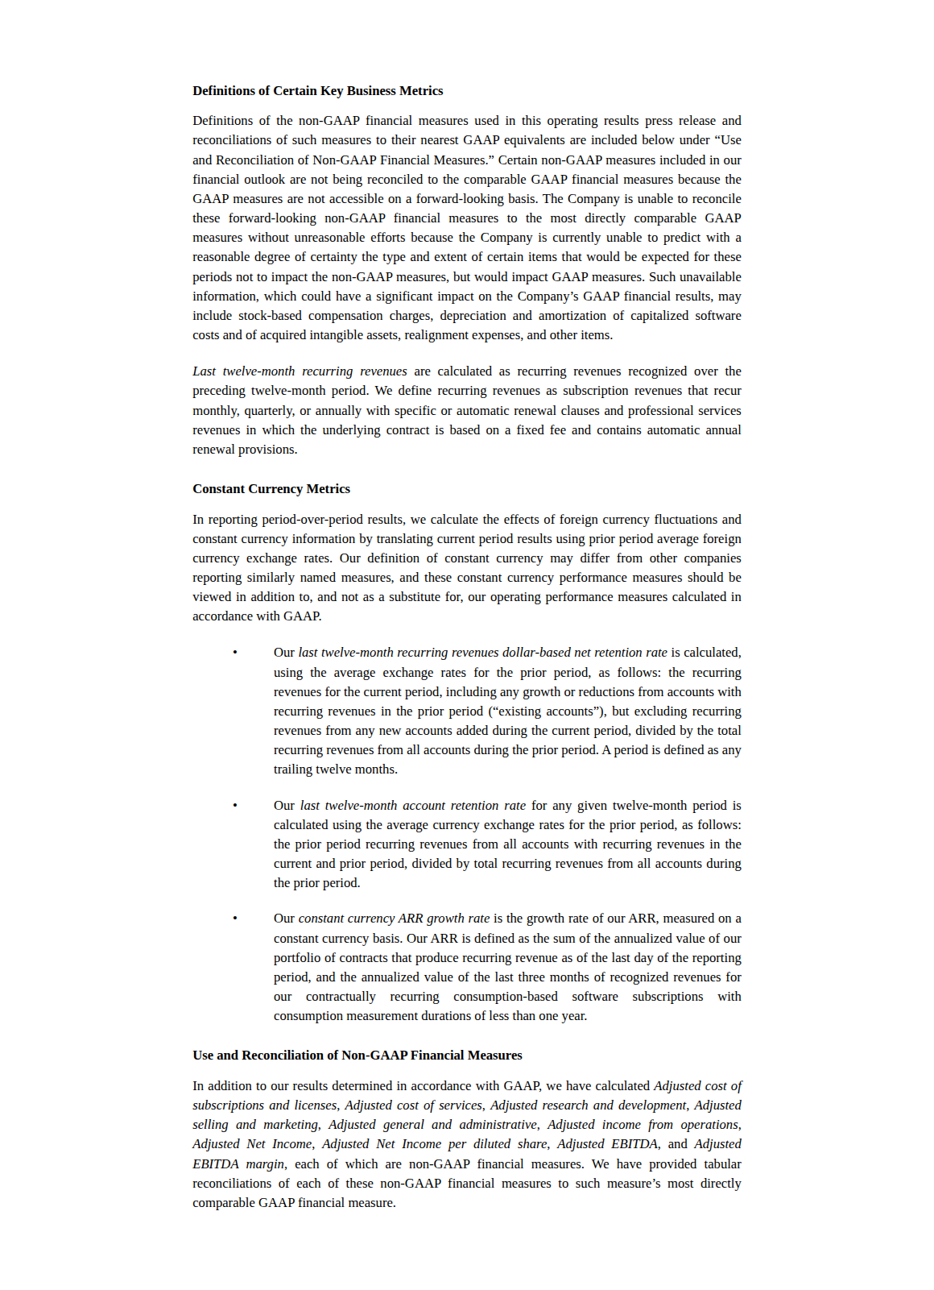Definitions of Certain Key Business Metrics
Definitions of the non-GAAP financial measures used in this operating results press release and reconciliations of such measures to their nearest GAAP equivalents are included below under “Use and Reconciliation of Non-GAAP Financial Measures.” Certain non-GAAP measures included in our financial outlook are not being reconciled to the comparable GAAP financial measures because the GAAP measures are not accessible on a forward-looking basis. The Company is unable to reconcile these forward-looking non-GAAP financial measures to the most directly comparable GAAP measures without unreasonable efforts because the Company is currently unable to predict with a reasonable degree of certainty the type and extent of certain items that would be expected for these periods not to impact the non-GAAP measures, but would impact GAAP measures. Such unavailable information, which could have a significant impact on the Company’s GAAP financial results, may include stock-based compensation charges, depreciation and amortization of capitalized software costs and of acquired intangible assets, realignment expenses, and other items.
Last twelve-month recurring revenues are calculated as recurring revenues recognized over the preceding twelve-month period. We define recurring revenues as subscription revenues that recur monthly, quarterly, or annually with specific or automatic renewal clauses and professional services revenues in which the underlying contract is based on a fixed fee and contains automatic annual renewal provisions.
Constant Currency Metrics
In reporting period-over-period results, we calculate the effects of foreign currency fluctuations and constant currency information by translating current period results using prior period average foreign currency exchange rates. Our definition of constant currency may differ from other companies reporting similarly named measures, and these constant currency performance measures should be viewed in addition to, and not as a substitute for, our operating performance measures calculated in accordance with GAAP.
Our last twelve-month recurring revenues dollar-based net retention rate is calculated, using the average exchange rates for the prior period, as follows: the recurring revenues for the current period, including any growth or reductions from accounts with recurring revenues in the prior period (“existing accounts”), but excluding recurring revenues from any new accounts added during the current period, divided by the total recurring revenues from all accounts during the prior period. A period is defined as any trailing twelve months.
Our last twelve-month account retention rate for any given twelve-month period is calculated using the average currency exchange rates for the prior period, as follows: the prior period recurring revenues from all accounts with recurring revenues in the current and prior period, divided by total recurring revenues from all accounts during the prior period.
Our constant currency ARR growth rate is the growth rate of our ARR, measured on a constant currency basis. Our ARR is defined as the sum of the annualized value of our portfolio of contracts that produce recurring revenue as of the last day of the reporting period, and the annualized value of the last three months of recognized revenues for our contractually recurring consumption-based software subscriptions with consumption measurement durations of less than one year.
Use and Reconciliation of Non-GAAP Financial Measures
In addition to our results determined in accordance with GAAP, we have calculated Adjusted cost of subscriptions and licenses, Adjusted cost of services, Adjusted research and development, Adjusted selling and marketing, Adjusted general and administrative, Adjusted income from operations, Adjusted Net Income, Adjusted Net Income per diluted share, Adjusted EBITDA, and Adjusted EBITDA margin, each of which are non-GAAP financial measures. We have provided tabular reconciliations of each of these non-GAAP financial measures to such measure’s most directly comparable GAAP financial measure.